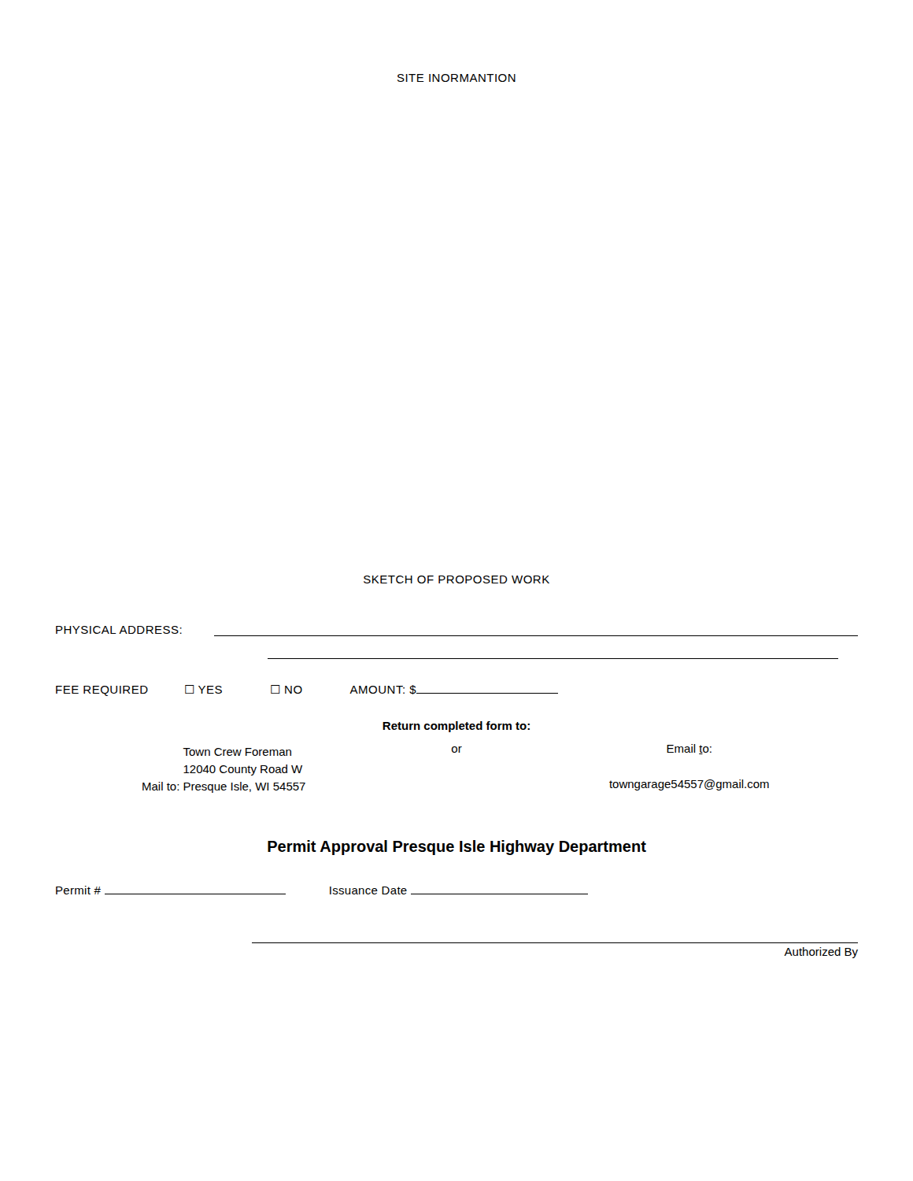SITE INORMANTION
SKETCH OF PROPOSED WORK
PHYSICAL ADDRESS:
FEE REQUIRED ☐ YES ☐ NO AMOUNT: $
Return completed form to:
| Mail to: Town Crew Foreman 12040 County Road W Presque Isle, WI 54557 | or | Email t o: towngarage54557@gmail.com |
Permit Approval Presque Isle Highway Department
Permit # Issuance Date
Authorized By